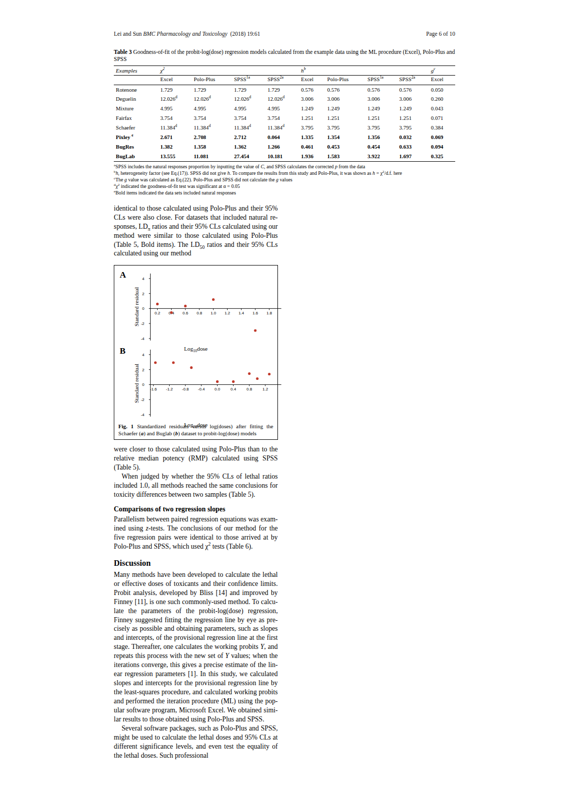Lei and Sun BMC Pharmacology and Toxicology (2018) 19:61
Page 6 of 10
Table 3 Goodness-of-fit of the probit-log(dose) regression models calculated from the example data using the ML procedure (Excel), Polo-Plus and SPSS
| Examples | χ 2 | h b | g c |
| --- | --- | --- | --- |
| | Excel | Polo-Plus | SPSS 1a | SPSS 2a | Excel | Polo-Plus | SPSS 1a | SPSS 2a | Excel |
| Rotenone | 1.729 | 1.729 | 1.729 | 1.729 | 0.576 | 0.576 | 0.576 | 0.576 | 0.050 |
| Deguelin | 12.026 d | 12.026 d | 12.026 d | 12.026 d | 3.006 | 3.006 | 3.006 | 3.006 | 0.260 |
| Mixture | 4.995 | 4.995 | 4.995 | 4.995 | 1.249 | 1.249 | 1.249 | 1.249 | 0.043 |
| Fairfax | 3.754 | 3.754 | 3.754 | 3.754 | 1.251 | 1.251 | 1.251 | 1.251 | 0.071 |
| Schaefer | 11.384 d | 11.384 d | 11.384 d | 11.384 d | 3.795 | 3.795 | 3.795 | 3.795 | 0.384 |
| Pixley e | 2.671 | 2.708 | 2.712 | 0.064 | 1.335 | 1.354 | 1.356 | 0.032 | 0.069 |
| BugRes | 1.382 | 1.358 | 1.362 | 1.266 | 0.461 | 0.453 | 0.454 | 0.633 | 0.094 |
| BugLab | 13.555 | 11.081 | 27.454 | 10.181 | 1.936 | 1.583 | 3.922 | 1.697 | 0.325 |
a SPSS includes the natural responses proportion by inputting the value of C, and SPSS calculates the corrected p from the data
bh, heterogeneity factor (see Eq.(17)). SPSS did not give h. To compare the results from this study and Polo-Plus, it was shown as h = χ2/d.f. here
c The g value was calculated as Eq.(22). Polo-Plus and SPSS did not calculate the g values
dχ2 indicated the goodness-of-fit test was significant at α = 0.05
e Bold items indicated the data sets included natural responses
identical to those calculated using Polo-Plus and their 95% CLs were also close. For datasets that included natural responses, LDπ ratios and their 95% CLs calculated using our method were similar to those calculated using Polo-Plus (Table 5, Bold items). The LD50 ratios and their 95% CLs calculated using our method
A
Standard residual
4 2 0 -2 -4 0.2 0.4 0.6 0.8 1.0 1.2 1.4 1.6 1.8
Log10dose
B
Standard residual
4 2 0 -2 -4 -1.6 -1.2 -0.8 -0.4 0.0 0.4 0.8 1.2
Log10dose
Fig. 1 Standardized residuals versus log(doses) after fitting the Schaefer (a) and Buglab (b) dataset to probit-log(dose) models
were closer to those calculated using Polo-Plus than to the relative median potency (RMP) calculated using SPSS (Table 5).
When judged by whether the 95% CLs of lethal ratios included 1.0, all methods reached the same conclusions for toxicity differences between two samples (Table 5).
Comparisons of two regression slopes
Parallelism between paired regression equations was examined using z-tests. The conclusions of our method for the five regression pairs were identical to those arrived at by Polo-Plus and SPSS, which used χ2 tests (Table 6).
Discussion
Many methods have been developed to calculate the lethal or effective doses of toxicants and their confidence limits. Probit analysis, developed by Bliss [14] and improved by Finney [11], is one such commonly-used method. To calculate the parameters of the probit-log(dose) regression, Finney suggested fitting the regression line by eye as precisely as possible and obtaining parameters, such as slopes and intercepts, of the provisional regression line at the first stage. Thereafter, one calculates the working probits Y, and repeats this process with the new set of Y values; when the iterations converge, this gives a precise estimate of the linear regression parameters [1]. In this study, we calculated slopes and intercepts for the provisional regression line by the least-squares procedure, and calculated working probits and performed the iteration procedure (ML) using the popular software program, Microsoft Excel. We obtained similar results to those obtained using Polo-Plus and SPSS.
Several software packages, such as Polo-Plus and SPSS, might be used to calculate the lethal doses and 95% CLs at different significance levels, and even test the equality of the lethal doses. Such professional